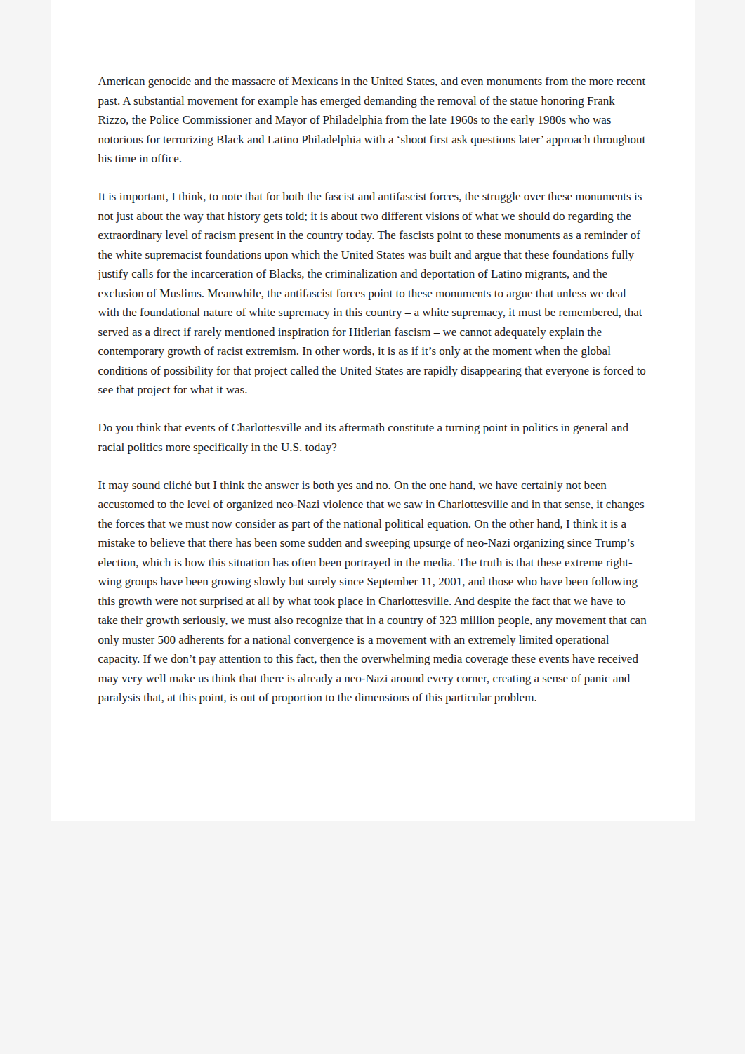American genocide and the massacre of Mexicans in the United States, and even monuments from the more recent past. A substantial movement for example has emerged demanding the removal of the statue honoring Frank Rizzo, the Police Commissioner and Mayor of Philadelphia from the late 1960s to the early 1980s who was notorious for terrorizing Black and Latino Philadelphia with a ‘shoot first ask questions later’ approach throughout his time in office.
It is important, I think, to note that for both the fascist and antifascist forces, the struggle over these monuments is not just about the way that history gets told; it is about two different visions of what we should do regarding the extraordinary level of racism present in the country today. The fascists point to these monuments as a reminder of the white supremacist foundations upon which the United States was built and argue that these foundations fully justify calls for the incarceration of Blacks, the criminalization and deportation of Latino migrants, and the exclusion of Muslims. Meanwhile, the antifascist forces point to these monuments to argue that unless we deal with the foundational nature of white supremacy in this country – a white supremacy, it must be remembered, that served as a direct if rarely mentioned inspiration for Hitlerian fascism – we cannot adequately explain the contemporary growth of racist extremism. In other words, it is as if it’s only at the moment when the global conditions of possibility for that project called the United States are rapidly disappearing that everyone is forced to see that project for what it was.
Do you think that events of Charlottesville and its aftermath constitute a turning point in politics in general and racial politics more specifically in the U.S. today?
It may sound cliché but I think the answer is both yes and no. On the one hand, we have certainly not been accustomed to the level of organized neo-Nazi violence that we saw in Charlottesville and in that sense, it changes the forces that we must now consider as part of the national political equation. On the other hand, I think it is a mistake to believe that there has been some sudden and sweeping upsurge of neo-Nazi organizing since Trump’s election, which is how this situation has often been portrayed in the media. The truth is that these extreme right-wing groups have been growing slowly but surely since September 11, 2001, and those who have been following this growth were not surprised at all by what took place in Charlottesville. And despite the fact that we have to take their growth seriously, we must also recognize that in a country of 323 million people, any movement that can only muster 500 adherents for a national convergence is a movement with an extremely limited operational capacity. If we don’t pay attention to this fact, then the overwhelming media coverage these events have received may very well make us think that there is already a neo-Nazi around every corner, creating a sense of panic and paralysis that, at this point, is out of proportion to the dimensions of this particular problem.